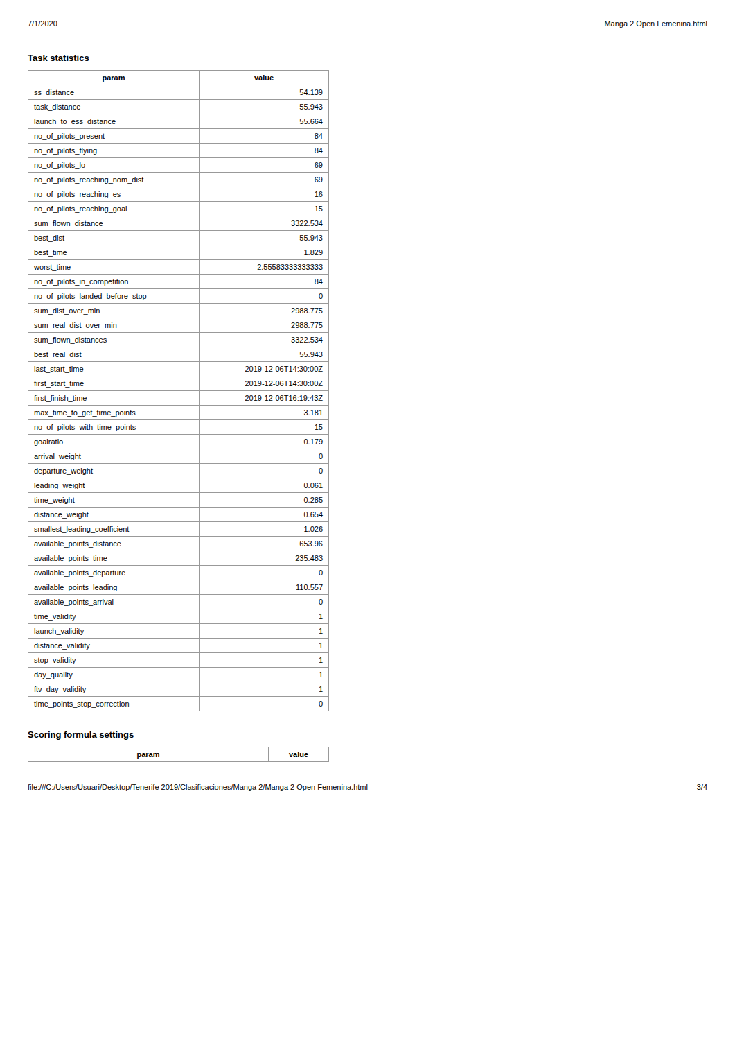7/1/2020 Manga 2 Open Femenina.html
Task statistics
| param | value |
| --- | --- |
| ss_distance | 54.139 |
| task_distance | 55.943 |
| launch_to_ess_distance | 55.664 |
| no_of_pilots_present | 84 |
| no_of_pilots_flying | 84 |
| no_of_pilots_lo | 69 |
| no_of_pilots_reaching_nom_dist | 69 |
| no_of_pilots_reaching_es | 16 |
| no_of_pilots_reaching_goal | 15 |
| sum_flown_distance | 3322.534 |
| best_dist | 55.943 |
| best_time | 1.829 |
| worst_time | 2.55583333333333 |
| no_of_pilots_in_competition | 84 |
| no_of_pilots_landed_before_stop | 0 |
| sum_dist_over_min | 2988.775 |
| sum_real_dist_over_min | 2988.775 |
| sum_flown_distances | 3322.534 |
| best_real_dist | 55.943 |
| last_start_time | 2019-12-06T14:30:00Z |
| first_start_time | 2019-12-06T14:30:00Z |
| first_finish_time | 2019-12-06T16:19:43Z |
| max_time_to_get_time_points | 3.181 |
| no_of_pilots_with_time_points | 15 |
| goalratio | 0.179 |
| arrival_weight | 0 |
| departure_weight | 0 |
| leading_weight | 0.061 |
| time_weight | 0.285 |
| distance_weight | 0.654 |
| smallest_leading_coefficient | 1.026 |
| available_points_distance | 653.96 |
| available_points_time | 235.483 |
| available_points_departure | 0 |
| available_points_leading | 110.557 |
| available_points_arrival | 0 |
| time_validity | 1 |
| launch_validity | 1 |
| distance_validity | 1 |
| stop_validity | 1 |
| day_quality | 1 |
| ftv_day_validity | 1 |
| time_points_stop_correction | 0 |
Scoring formula settings
| param | value |
| --- | --- |
file:///C:/Users/Usuari/Desktop/Tenerife 2019/Clasificaciones/Manga 2/Manga 2 Open Femenina.html 3/4